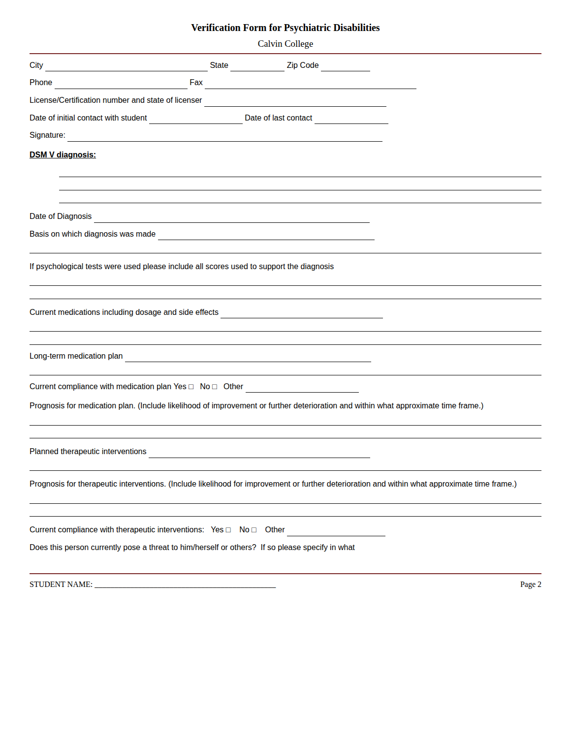Verification Form for Psychiatric Disabilities
Calvin College
City State Zip Code
Phone Fax
License/Certification number and state of licenser
Date of initial contact with student Date of last contact
Signature:
DSM V diagnosis:
Date of Diagnosis
Basis on which diagnosis was made
If psychological tests were used please include all scores used to support the diagnosis
Current medications including dosage and side effects
Long-term medication plan
Current compliance with medication plan Yes □ No □ Other
Prognosis for medication plan. (Include likelihood of improvement or further deterioration and within what approximate time frame.)
Planned therapeutic interventions
Prognosis for therapeutic interventions. (Include likelihood for improvement or further deterioration and within what approximate time frame.)
Current compliance with therapeutic interventions: Yes □ No □ Other
Does this person currently pose a threat to him/herself or others? If so please specify in what
STUDENT NAME: ______________________________________________ Page 2